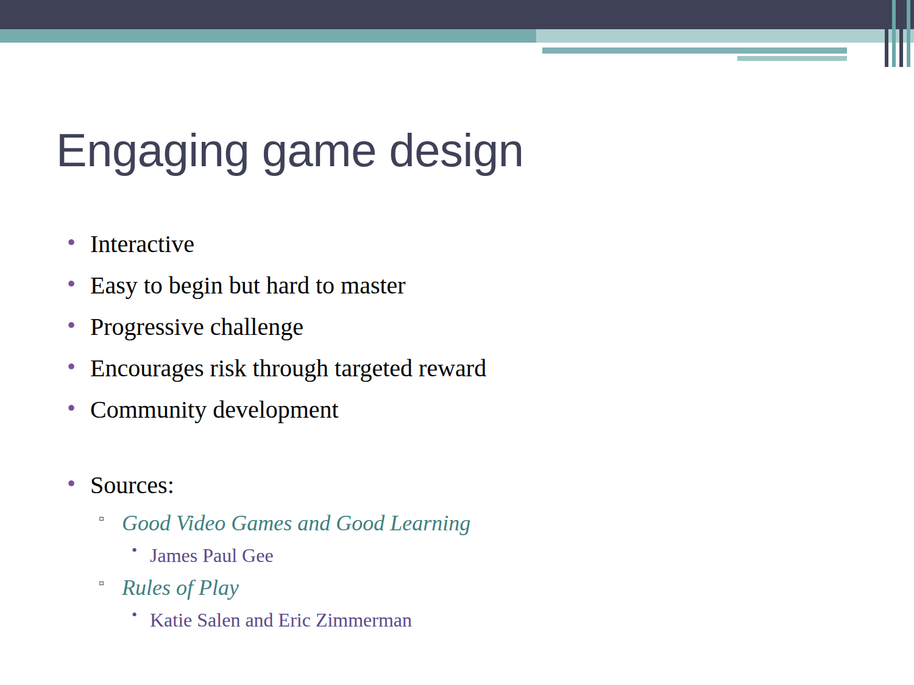Engaging game design
Interactive
Easy to begin but hard to master
Progressive challenge
Encourages risk through targeted reward
Community development
Sources:
Good Video Games and Good Learning
James Paul Gee
Rules of Play
Katie Salen and Eric Zimmerman